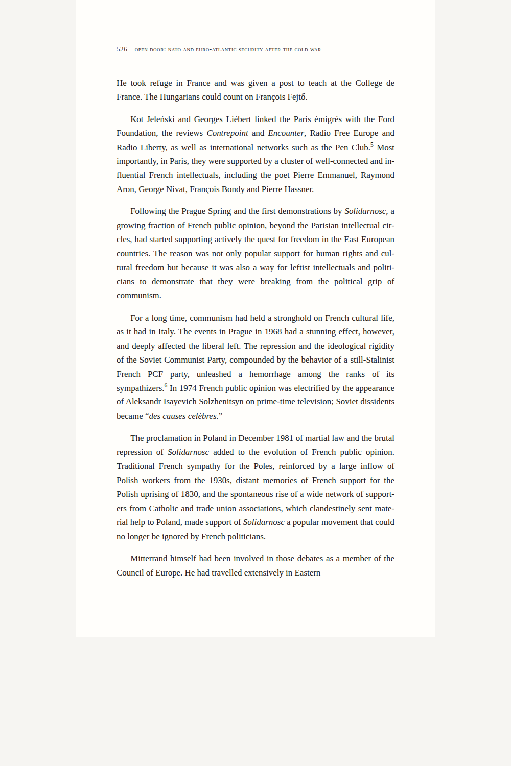526 open door: nato and euro-atlantic security after the cold war
He took refuge in France and was given a post to teach at the College de France. The Hungarians could count on François Fejtő.
Kot Jeleński and Georges Liébert linked the Paris émigrés with the Ford Foundation, the reviews Contrepoint and Encounter, Radio Free Europe and Radio Liberty, as well as international networks such as the Pen Club.5 Most importantly, in Paris, they were supported by a cluster of well-connected and influential French intellectuals, including the poet Pierre Emmanuel, Raymond Aron, George Nivat, François Bondy and Pierre Hassner.
Following the Prague Spring and the first demonstrations by Solidarnosc, a growing fraction of French public opinion, beyond the Parisian intellectual circles, had started supporting actively the quest for freedom in the East European countries. The reason was not only popular support for human rights and cultural freedom but because it was also a way for leftist intellectuals and politicians to demonstrate that they were breaking from the political grip of communism.
For a long time, communism had held a stronghold on French cultural life, as it had in Italy. The events in Prague in 1968 had a stunning effect, however, and deeply affected the liberal left. The repression and the ideological rigidity of the Soviet Communist Party, compounded by the behavior of a still-Stalinist French PCF party, unleashed a hemorrhage among the ranks of its sympathizers.6 In 1974 French public opinion was electrified by the appearance of Aleksandr Isayevich Solzhenitsyn on prime-time television; Soviet dissidents became “des causes celèbres.”
The proclamation in Poland in December 1981 of martial law and the brutal repression of Solidarnosc added to the evolution of French public opinion. Traditional French sympathy for the Poles, reinforced by a large inflow of Polish workers from the 1930s, distant memories of French support for the Polish uprising of 1830, and the spontaneous rise of a wide network of supporters from Catholic and trade union associations, which clandestinely sent material help to Poland, made support of Solidarnosc a popular movement that could no longer be ignored by French politicians.
Mitterrand himself had been involved in those debates as a member of the Council of Europe. He had travelled extensively in Eastern